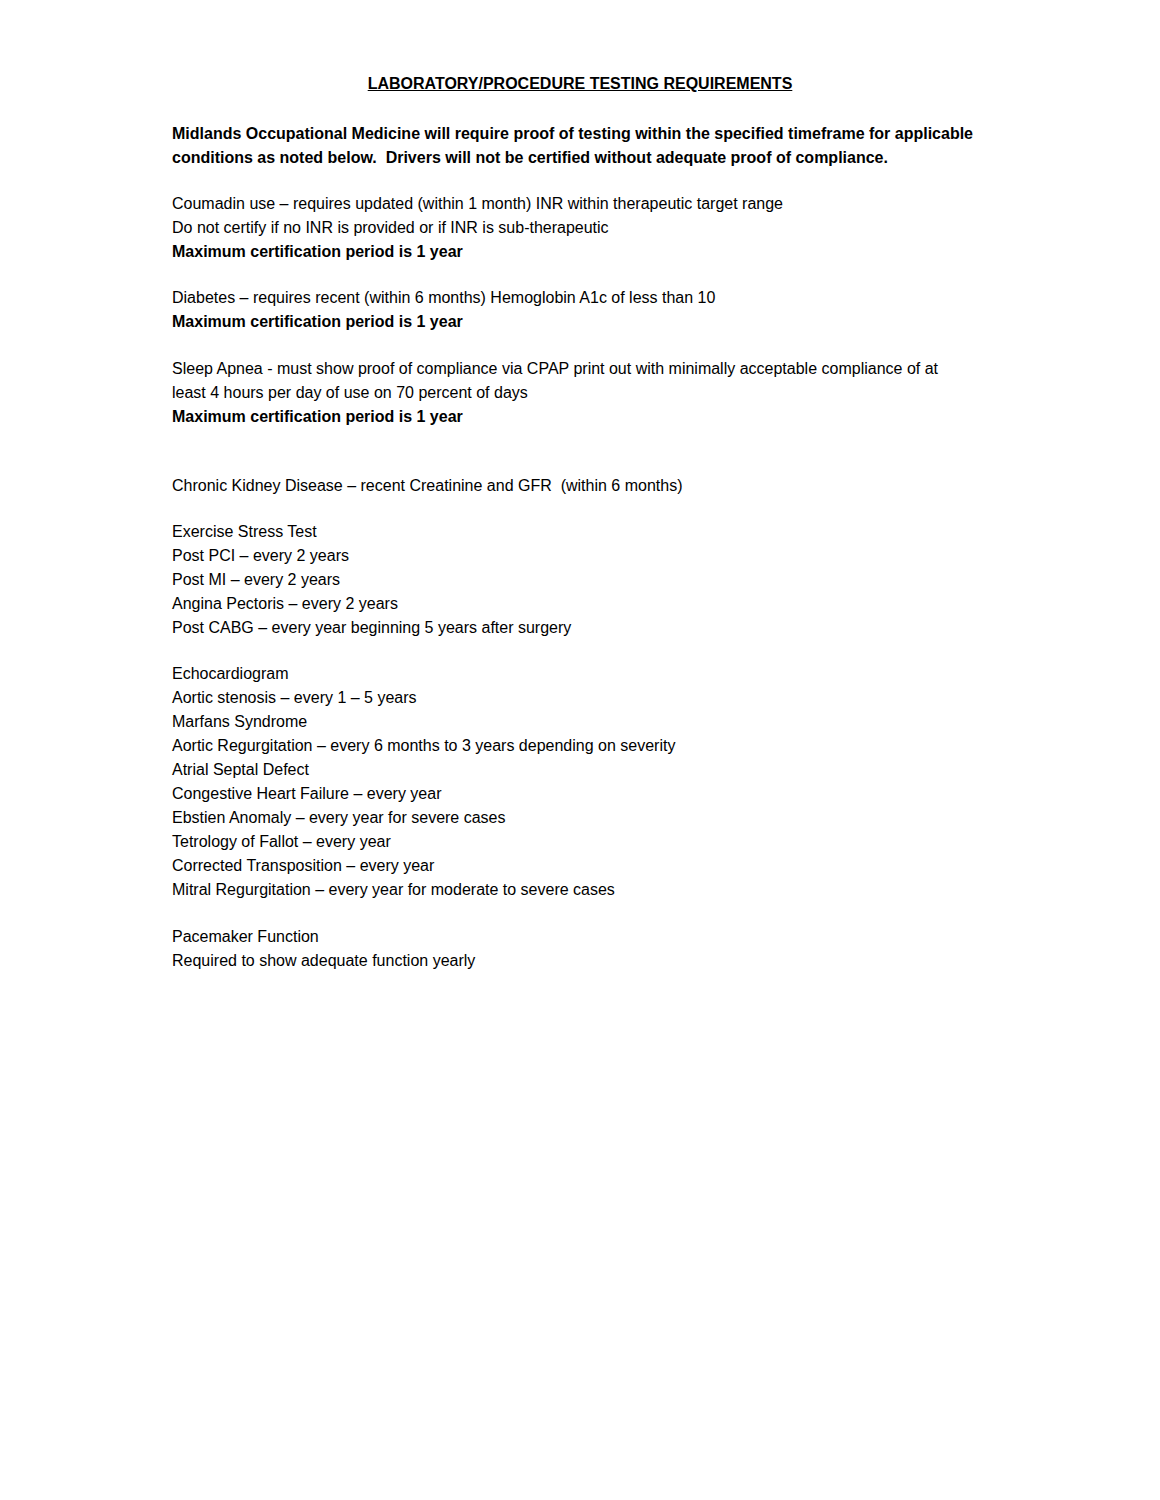LABORATORY/PROCEDURE TESTING REQUIREMENTS
Midlands Occupational Medicine will require proof of testing within the specified timeframe for applicable conditions as noted below. Drivers will not be certified without adequate proof of compliance.
Coumadin use – requires updated (within 1 month) INR within therapeutic target range
Do not certify if no INR is provided or if INR is sub-therapeutic
Maximum certification period is 1 year
Diabetes – requires recent (within 6 months) Hemoglobin A1c of less than 10
Maximum certification period is 1 year
Sleep Apnea - must show proof of compliance via CPAP print out with minimally acceptable compliance of at
least 4 hours per day of use on 70 percent of days
Maximum certification period is 1 year
Chronic Kidney Disease – recent Creatinine and GFR (within 6 months)
Exercise Stress Test
Post PCI – every 2 years
Post MI – every 2 years
Angina Pectoris – every 2 years
Post CABG – every year beginning 5 years after surgery
Echocardiogram
Aortic stenosis – every 1 – 5 years
Marfans Syndrome
Aortic Regurgitation – every 6 months to 3 years depending on severity
Atrial Septal Defect
Congestive Heart Failure – every year
Ebstien Anomaly – every year for severe cases
Tetrology of Fallot – every year
Corrected Transposition – every year
Mitral Regurgitation – every year for moderate to severe cases
Pacemaker Function
Required to show adequate function yearly